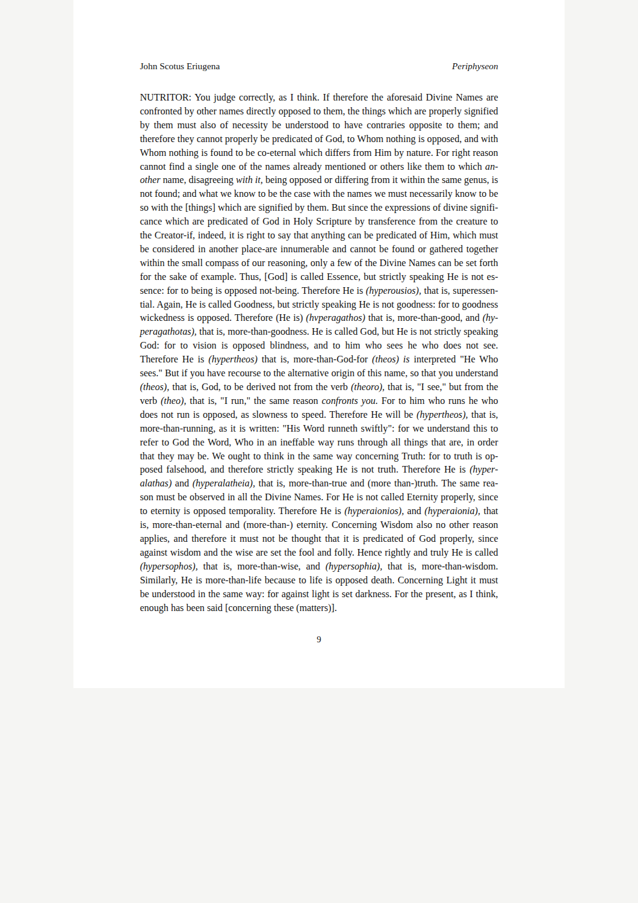John Scotus Eriugena Periphyseon
NUTRITOR: You judge correctly, as I think. If therefore the aforesaid Divine Names are confronted by other names directly opposed to them, the things which are properly signified by them must also of necessity be understood to have contraries opposite to them; and therefore they cannot properly be predicated of God, to Whom nothing is opposed, and with Whom nothing is found to be co-eternal which differs from Him by nature. For right reason cannot find a single one of the names already mentioned or others like them to which another name, disagreeing with it, being opposed or differing from it within the same genus, is not found; and what we know to be the case with the names we must necessarily know to be so with the [things] which are signified by them. But since the expressions of divine significance which are predicated of God in Holy Scripture by transference from the creature to the Creator-if, indeed, it is right to say that anything can be predicated of Him, which must be considered in another place-are innumerable and cannot be found or gathered together within the small compass of our reasoning, only a few of the Divine Names can be set forth for the sake of example. Thus, [God] is called Essence, but strictly speaking He is not essence: for to being is opposed not-being. Therefore He is (hyperousios), that is, superessential. Again, He is called Goodness, but strictly speaking He is not goodness: for to goodness wickedness is opposed. Therefore (He is) (hvperagathos) that is, more-than-good, and (hyperagathotas), that is, more-than-goodness. He is called God, but He is not strictly speaking God: for to vision is opposed blindness, and to him who sees he who does not see. Therefore He is (hypertheos) that is, more-than-God-for (theos) is interpreted "He Who sees." But if you have recourse to the alternative origin of this name, so that you understand (theos), that is, God, to be derived not from the verb (theoro), that is, "I see," but from the verb (theo), that is, "I run," the same reason confronts you. For to him who runs he who does not run is opposed, as slowness to speed. Therefore He will be (hypertheos), that is, more-than-running, as it is written: "His Word runneth swiftly": for we understand this to refer to God the Word, Who in an ineffable way runs through all things that are, in order that they may be. We ought to think in the same way concerning Truth: for to truth is opposed falsehood, and therefore strictly speaking He is not truth. Therefore He is (hyperalathas) and (hyperalatheia), that is, more-than-true and (more than-)truth. The same reason must be observed in all the Divine Names. For He is not called Eternity properly, since to eternity is opposed temporality. Therefore He is (hyperaionios), and (hyperaionia), that is, more-than-eternal and (more-than-) eternity. Concerning Wisdom also no other reason applies, and therefore it must not be thought that it is predicated of God properly, since against wisdom and the wise are set the fool and folly. Hence rightly and truly He is called (hypersophos), that is, more-than-wise, and (hypersophia), that is, more-than-wisdom. Similarly, He is more-than-life because to life is opposed death. Concerning Light it must be understood in the same way: for against light is set darkness. For the present, as I think, enough has been said [concerning these (matters)].
9